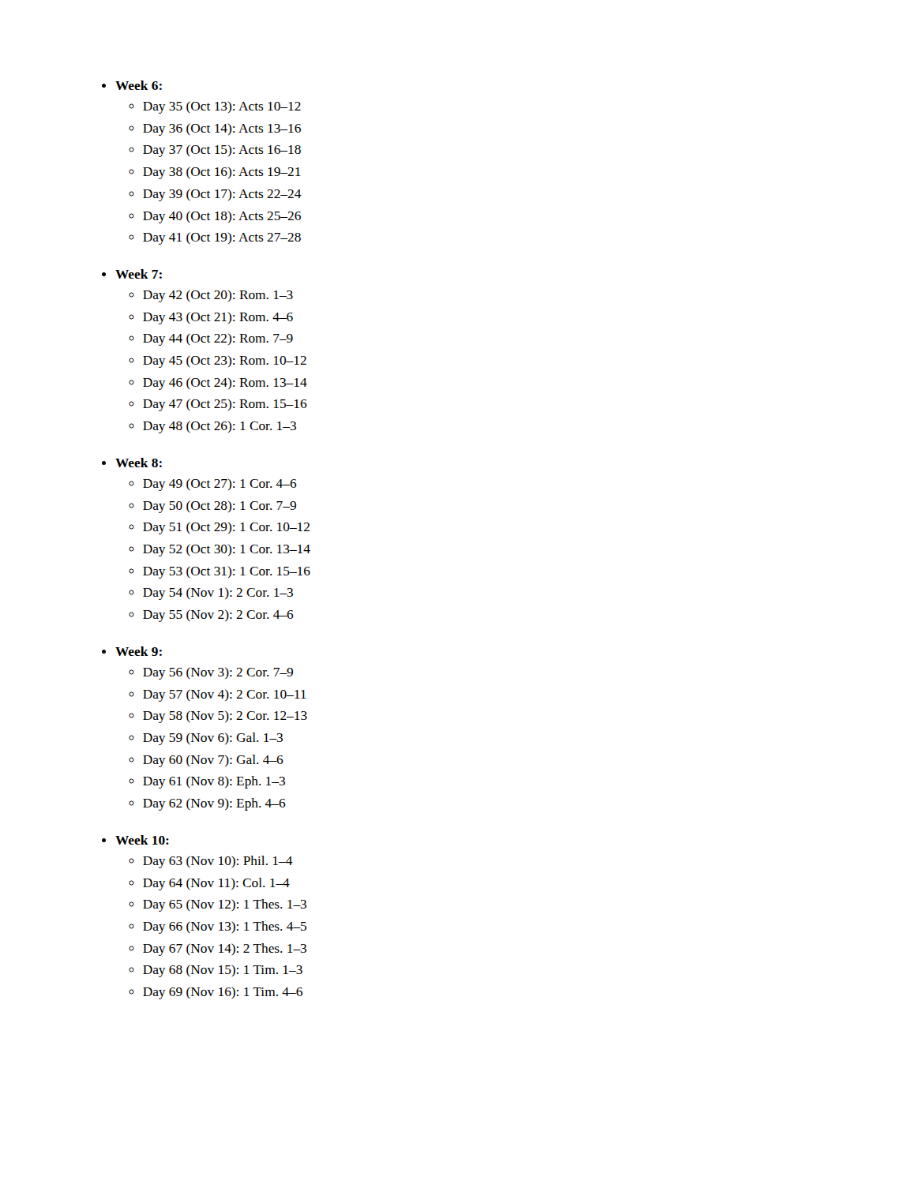Week 6:
Day 35 (Oct 13): Acts 10–12
Day 36 (Oct 14): Acts 13–16
Day 37 (Oct 15): Acts 16–18
Day 38 (Oct 16): Acts 19–21
Day 39 (Oct 17): Acts 22–24
Day 40 (Oct 18): Acts 25–26
Day 41 (Oct 19): Acts 27–28
Week 7:
Day 42 (Oct 20): Rom. 1–3
Day 43 (Oct 21): Rom. 4–6
Day 44 (Oct 22): Rom. 7–9
Day 45 (Oct 23): Rom. 10–12
Day 46 (Oct 24): Rom. 13–14
Day 47 (Oct 25): Rom. 15–16
Day 48 (Oct 26): 1 Cor. 1–3
Week 8:
Day 49 (Oct 27): 1 Cor. 4–6
Day 50 (Oct 28): 1 Cor. 7–9
Day 51 (Oct 29): 1 Cor. 10–12
Day 52 (Oct 30): 1 Cor. 13–14
Day 53 (Oct 31): 1 Cor. 15–16
Day 54 (Nov 1): 2 Cor. 1–3
Day 55 (Nov 2): 2 Cor. 4–6
Week 9:
Day 56 (Nov 3): 2 Cor. 7–9
Day 57 (Nov 4): 2 Cor. 10–11
Day 58 (Nov 5): 2 Cor. 12–13
Day 59 (Nov 6): Gal. 1–3
Day 60 (Nov 7): Gal. 4–6
Day 61 (Nov 8): Eph. 1–3
Day 62 (Nov 9): Eph. 4–6
Week 10:
Day 63 (Nov 10): Phil. 1–4
Day 64 (Nov 11): Col. 1–4
Day 65 (Nov 12): 1 Thes. 1–3
Day 66 (Nov 13): 1 Thes. 4–5
Day 67 (Nov 14): 2 Thes. 1–3
Day 68 (Nov 15): 1 Tim. 1–3
Day 69 (Nov 16): 1 Tim. 4–6